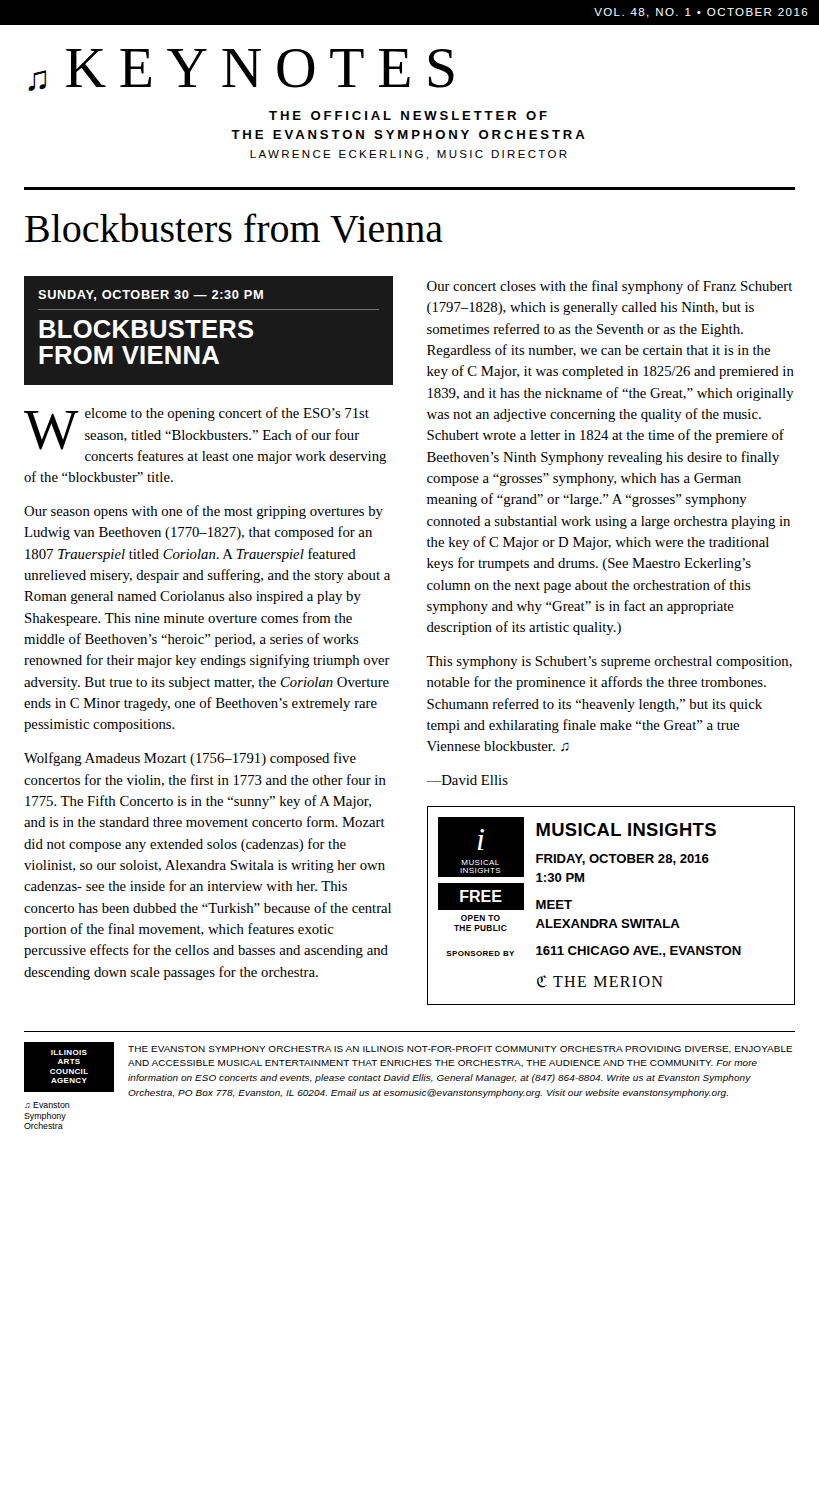VOL. 48, NO. 1 • OCTOBER 2016
♫
KEYNOTES
The Official Newsletter of
The Evanston Symphony Orchestra
Lawrence Eckerling, Music Director
Blockbusters from Vienna
SUNDAY, OCTOBER 30 — 2:30 PM
BLOCKBUSTERS
FROM VIENNA
Welcome to the opening concert of the ESO’s 71st season, titled “Blockbusters.” Each of our four concerts features at least one major work deserving of the “blockbuster” title.
Our season opens with one of the most gripping overtures by Ludwig van Beethoven (1770–1827), that composed for an 1807 Trauerspiel titled Coriolan. A Trauerspiel featured unrelieved misery, despair and suffering, and the story about a Roman general named Coriolanus also inspired a play by Shakespeare. This nine minute overture comes from the middle of Beethoven’s “heroic” period, a series of works renowned for their major key endings signifying triumph over adversity. But true to its subject matter, the Coriolan Overture ends in C Minor tragedy, one of Beethoven’s extremely rare pessimistic compositions.
Wolfgang Amadeus Mozart (1756–1791) composed five concertos for the violin, the first in 1773 and the other four in 1775. The Fifth Concerto is in the “sunny” key of A Major, and is in the standard three movement concerto form. Mozart did not compose any extended solos (cadenzas) for the violinist, so our soloist, Alexandra Switala is writing her own cadenzas- see the inside for an interview with her. This concerto has been dubbed the “Turkish” because of the central portion of the final movement, which features exotic percussive effects for the cellos and basses and ascending and descending down scale passages for the orchestra.
Our concert closes with the final symphony of Franz Schubert (1797–1828), which is generally called his Ninth, but is sometimes referred to as the Seventh or as the Eighth. Regardless of its number, we can be certain that it is in the key of C Major, it was completed in 1825/26 and premiered in 1839, and it has the nickname of “the Great,” which originally was not an adjective concerning the quality of the music. Schubert wrote a letter in 1824 at the time of the premiere of Beethoven’s Ninth Symphony revealing his desire to finally compose a “grosses” symphony, which has a German meaning of “grand” or “large.” A “grosses” symphony connoted a substantial work using a large orchestra playing in the key of C Major or D Major, which were the traditional keys for trumpets and drums. (See Maestro Eckerling’s column on the next page about the orchestration of this symphony and why “Great” is in fact an appropriate description of its artistic quality.)
This symphony is Schubert’s supreme orchestral composition, notable for the prominence it affords the three trombones. Schumann referred to its “heavenly length,” but its quick tempi and exhilarating finale make “the Great” a true Viennese blockbuster. ♫
—David Ellis
i MUSICAL
INSIGHTS
FREE
OPEN TO
THE PUBLIC
SPONSORED BY
MUSICAL INSIGHTS
FRIDAY, OCTOBER 28, 2016
1:30 PM
MEET
ALEXANDRA SWITALA
1611 CHICAGO AVE., EVANSTON
ℭ THE MERION
ILLINOIS
ARTS
COUNCIL
AGENCY
♫ Evanston
Symphony
Orchestra
THE EVANSTON SYMPHONY ORCHESTRA IS AN ILLINOIS NOT-FOR-PROFIT COMMUNITY ORCHESTRA PROVIDING DIVERSE, ENJOYABLE AND ACCESSIBLE MUSICAL ENTERTAINMENT THAT ENRICHES THE ORCHESTRA, THE AUDIENCE AND THE COMMUNITY. For more information on ESO concerts and events, please contact David Ellis, General Manager, at (847) 864-8804. Write us at Evanston Symphony Orchestra, PO Box 778, Evanston, IL 60204. Email us at esomusic@evanstonsymphony.org. Visit our website evanstonsymphony.org.